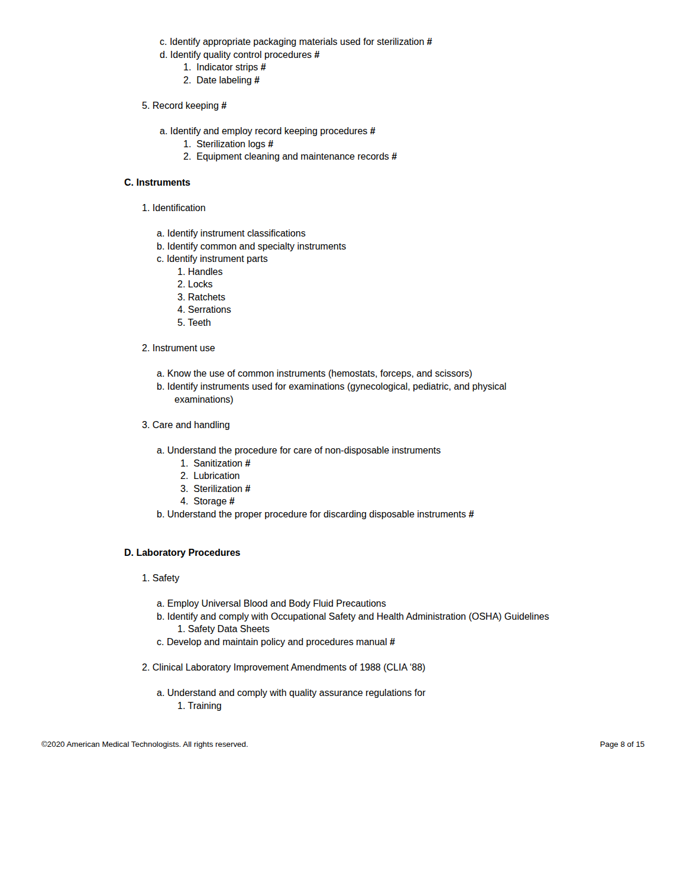c. Identify appropriate packaging materials used for sterilization #
d. Identify quality control procedures #
1. Indicator strips #
2. Date labeling #
5. Record keeping #
a. Identify and employ record keeping procedures #
1. Sterilization logs #
2. Equipment cleaning and maintenance records #
C. Instruments
1. Identification
a. Identify instrument classifications
b. Identify common and specialty instruments
c. Identify instrument parts
1. Handles
2. Locks
3. Ratchets
4. Serrations
5. Teeth
2. Instrument use
a. Know the use of common instruments (hemostats, forceps, and scissors)
b. Identify instruments used for examinations (gynecological, pediatric, and physical
examinations)
3. Care and handling
a. Understand the procedure for care of non-disposable instruments
1. Sanitization #
2. Lubrication
3. Sterilization #
4. Storage #
b. Understand the proper procedure for discarding disposable instruments #
D. Laboratory Procedures
1. Safety
a. Employ Universal Blood and Body Fluid Precautions
b. Identify and comply with Occupational Safety and Health Administration (OSHA) Guidelines
1. Safety Data Sheets
c. Develop and maintain policy and procedures manual #
2. Clinical Laboratory Improvement Amendments of 1988 (CLIA ‘88)
a. Understand and comply with quality assurance regulations for
1. Training
©2020 American Medical Technologists. All rights reserved. Page 8 of 15